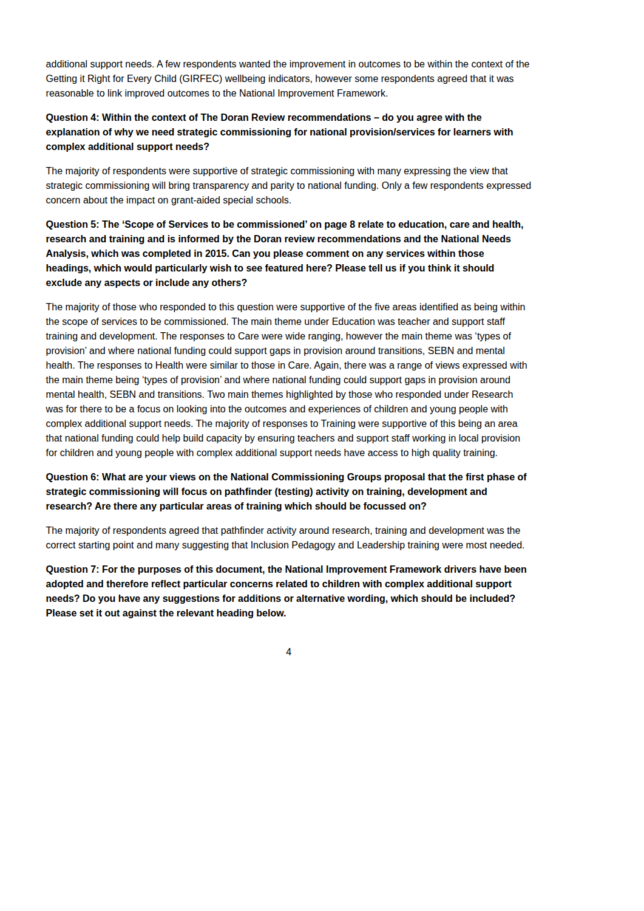additional support needs. A few respondents wanted the improvement in outcomes to be within the context of the Getting it Right for Every Child (GIRFEC) wellbeing indicators, however some respondents agreed that it was reasonable to link improved outcomes to the National Improvement Framework.
Question 4: Within the context of The Doran Review recommendations – do you agree with the explanation of why we need strategic commissioning for national provision/services for learners with complex additional support needs?
The majority of respondents were supportive of strategic commissioning with many expressing the view that strategic commissioning will bring transparency and parity to national funding. Only a few respondents expressed concern about the impact on grant-aided special schools.
Question 5: The ‘Scope of Services to be commissioned’ on page 8 relate to education, care and health, research and training and is informed by the Doran review recommendations and the National Needs Analysis, which was completed in 2015. Can you please comment on any services within those headings, which would particularly wish to see featured here? Please tell us if you think it should exclude any aspects or include any others?
The majority of those who responded to this question were supportive of the five areas identified as being within the scope of services to be commissioned. The main theme under Education was teacher and support staff training and development. The responses to Care were wide ranging, however the main theme was ‘types of provision’ and where national funding could support gaps in provision around transitions, SEBN and mental health. The responses to Health were similar to those in Care. Again, there was a range of views expressed with the main theme being ‘types of provision’ and where national funding could support gaps in provision around mental health, SEBN and transitions. Two main themes highlighted by those who responded under Research was for there to be a focus on looking into the outcomes and experiences of children and young people with complex additional support needs. The majority of responses to Training were supportive of this being an area that national funding could help build capacity by ensuring teachers and support staff working in local provision for children and young people with complex additional support needs have access to high quality training.
Question 6: What are your views on the National Commissioning Groups proposal that the first phase of strategic commissioning will focus on pathfinder (testing) activity on training, development and research? Are there any particular areas of training which should be focussed on?
The majority of respondents agreed that pathfinder activity around research, training and development was the correct starting point and many suggesting that Inclusion Pedagogy and Leadership training were most needed.
Question 7: For the purposes of this document, the National Improvement Framework drivers have been adopted and therefore reflect particular concerns related to children with complex additional support needs? Do you have any suggestions for additions or alternative wording, which should be included? Please set it out against the relevant heading below.
4